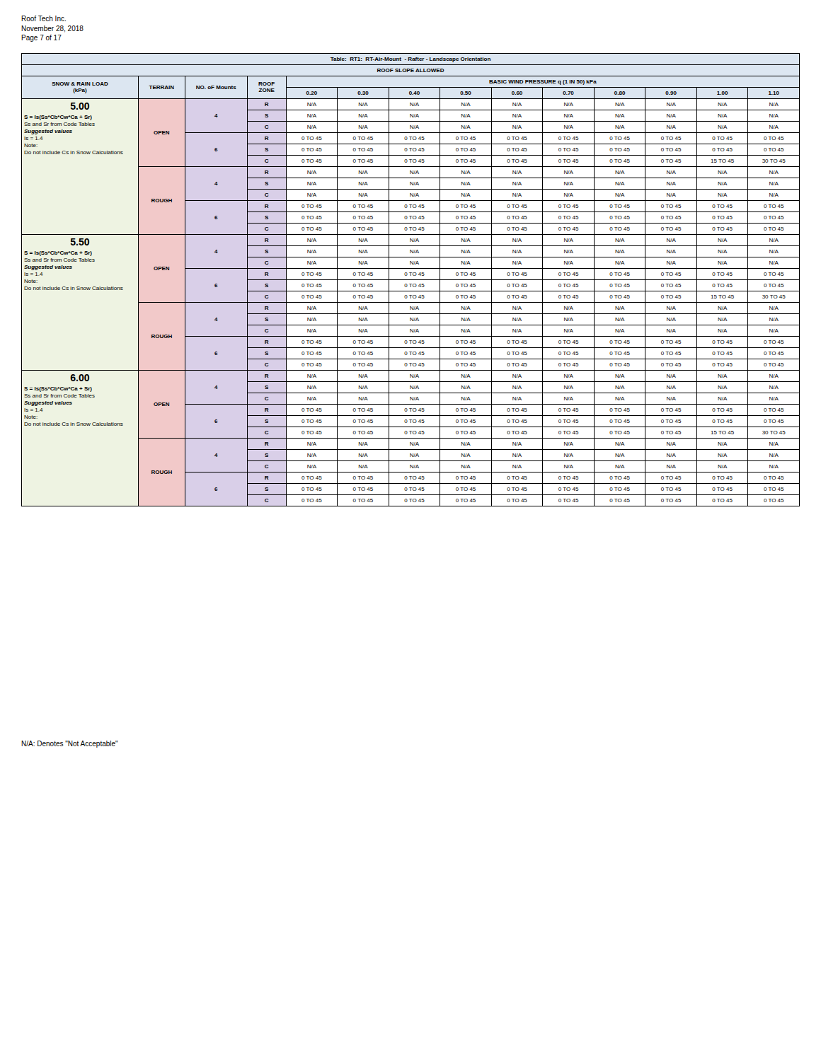Roof Tech Inc.
November 28, 2018
Page 7 of 17
| Table: RT1: RT-Air-Mount - Rafter - Landscape Orientation |
| ROOF SLOPE ALLOWED |
| SNOW & RAIN LOAD (kPa) | TERRAIN | NO. oF Mounts | ROOF ZONE | BASIC WIND PRESSURE q (1 IN 50) kPa |
| 0.20 | 0.30 | 0.40 | 0.50 | 0.60 | 0.70 | 0.80 | 0.90 | 1.00 | 1.10 |
| 5.00 S = Is(Ss*Cb*Cw*Ca + Sr) Ss and Sr from Code Tables Suggested values Is = 1.4 Note: Do not include Cs in Snow Calculations | OPEN | 4 | R | N/A | N/A | N/A | N/A | N/A | N/A | N/A | N/A | N/A | N/A |
| S | N/A | N/A | N/A | N/A | N/A | N/A | N/A | N/A | N/A | N/A |
| C | N/A | N/A | N/A | N/A | N/A | N/A | N/A | N/A | N/A | N/A |
| 6 | R | 0 TO 45 | 0 TO 45 | 0 TO 45 | 0 TO 45 | 0 TO 45 | 0 TO 45 | 0 TO 45 | 0 TO 45 | 0 TO 45 | 0 TO 45 |
| S | 0 TO 45 | 0 TO 45 | 0 TO 45 | 0 TO 45 | 0 TO 45 | 0 TO 45 | 0 TO 45 | 0 TO 45 | 0 TO 45 | 0 TO 45 |
| C | 0 TO 45 | 0 TO 45 | 0 TO 45 | 0 TO 45 | 0 TO 45 | 0 TO 45 | 0 TO 45 | 0 TO 45 | 15 TO 45 | 30 TO 45 |
| ROUGH | 4 | R | N/A | N/A | N/A | N/A | N/A | N/A | N/A | N/A | N/A | N/A |
| S | N/A | N/A | N/A | N/A | N/A | N/A | N/A | N/A | N/A | N/A |
| C | N/A | N/A | N/A | N/A | N/A | N/A | N/A | N/A | N/A | N/A |
| 6 | R | 0 TO 45 | 0 TO 45 | 0 TO 45 | 0 TO 45 | 0 TO 45 | 0 TO 45 | 0 TO 45 | 0 TO 45 | 0 TO 45 | 0 TO 45 |
| S | 0 TO 45 | 0 TO 45 | 0 TO 45 | 0 TO 45 | 0 TO 45 | 0 TO 45 | 0 TO 45 | 0 TO 45 | 0 TO 45 | 0 TO 45 |
| C | 0 TO 45 | 0 TO 45 | 0 TO 45 | 0 TO 45 | 0 TO 45 | 0 TO 45 | 0 TO 45 | 0 TO 45 | 0 TO 45 | 0 TO 45 |
| 5.50 S = Is(Ss*Cb*Cw*Ca + Sr) Ss and Sr from Code Tables Suggested values Is = 1.4 Note: Do not include Cs in Snow Calculations | OPEN | 4 | R | N/A | N/A | N/A | N/A | N/A | N/A | N/A | N/A | N/A | N/A |
| S | N/A | N/A | N/A | N/A | N/A | N/A | N/A | N/A | N/A | N/A |
| C | N/A | N/A | N/A | N/A | N/A | N/A | N/A | N/A | N/A | N/A |
| 6 | R | 0 TO 45 | 0 TO 45 | 0 TO 45 | 0 TO 45 | 0 TO 45 | 0 TO 45 | 0 TO 45 | 0 TO 45 | 0 TO 45 | 0 TO 45 |
| S | 0 TO 45 | 0 TO 45 | 0 TO 45 | 0 TO 45 | 0 TO 45 | 0 TO 45 | 0 TO 45 | 0 TO 45 | 0 TO 45 | 0 TO 45 |
| C | 0 TO 45 | 0 TO 45 | 0 TO 45 | 0 TO 45 | 0 TO 45 | 0 TO 45 | 0 TO 45 | 0 TO 45 | 15 TO 45 | 30 TO 45 |
| ROUGH | 4 | R | N/A | N/A | N/A | N/A | N/A | N/A | N/A | N/A | N/A | N/A |
| S | N/A | N/A | N/A | N/A | N/A | N/A | N/A | N/A | N/A | N/A |
| C | N/A | N/A | N/A | N/A | N/A | N/A | N/A | N/A | N/A | N/A |
| 6 | R | 0 TO 45 | 0 TO 45 | 0 TO 45 | 0 TO 45 | 0 TO 45 | 0 TO 45 | 0 TO 45 | 0 TO 45 | 0 TO 45 | 0 TO 45 |
| S | 0 TO 45 | 0 TO 45 | 0 TO 45 | 0 TO 45 | 0 TO 45 | 0 TO 45 | 0 TO 45 | 0 TO 45 | 0 TO 45 | 0 TO 45 |
| C | 0 TO 45 | 0 TO 45 | 0 TO 45 | 0 TO 45 | 0 TO 45 | 0 TO 45 | 0 TO 45 | 0 TO 45 | 0 TO 45 | 0 TO 45 |
| 6.00 S = Is(Ss*Cb*Cw*Ca + Sr) Ss and Sr from Code Tables Suggested values Is = 1.4 Note: Do not include Cs in Snow Calculations | OPEN | 4 | R | N/A | N/A | N/A | N/A | N/A | N/A | N/A | N/A | N/A | N/A |
| S | N/A | N/A | N/A | N/A | N/A | N/A | N/A | N/A | N/A | N/A |
| C | N/A | N/A | N/A | N/A | N/A | N/A | N/A | N/A | N/A | N/A |
| 6 | R | 0 TO 45 | 0 TO 45 | 0 TO 45 | 0 TO 45 | 0 TO 45 | 0 TO 45 | 0 TO 45 | 0 TO 45 | 0 TO 45 | 0 TO 45 |
| S | 0 TO 45 | 0 TO 45 | 0 TO 45 | 0 TO 45 | 0 TO 45 | 0 TO 45 | 0 TO 45 | 0 TO 45 | 0 TO 45 | 0 TO 45 |
| C | 0 TO 45 | 0 TO 45 | 0 TO 45 | 0 TO 45 | 0 TO 45 | 0 TO 45 | 0 TO 45 | 0 TO 45 | 15 TO 45 | 30 TO 45 |
| ROUGH | 4 | R | N/A | N/A | N/A | N/A | N/A | N/A | N/A | N/A | N/A | N/A |
| S | N/A | N/A | N/A | N/A | N/A | N/A | N/A | N/A | N/A | N/A |
| C | N/A | N/A | N/A | N/A | N/A | N/A | N/A | N/A | N/A | N/A |
| 6 | R | 0 TO 45 | 0 TO 45 | 0 TO 45 | 0 TO 45 | 0 TO 45 | 0 TO 45 | 0 TO 45 | 0 TO 45 | 0 TO 45 | 0 TO 45 |
| S | 0 TO 45 | 0 TO 45 | 0 TO 45 | 0 TO 45 | 0 TO 45 | 0 TO 45 | 0 TO 45 | 0 TO 45 | 0 TO 45 | 0 TO 45 |
| C | 0 TO 45 | 0 TO 45 | 0 TO 45 | 0 TO 45 | 0 TO 45 | 0 TO 45 | 0 TO 45 | 0 TO 45 | 0 TO 45 | 0 TO 45 |
N/A: Denotes "Not Acceptable"